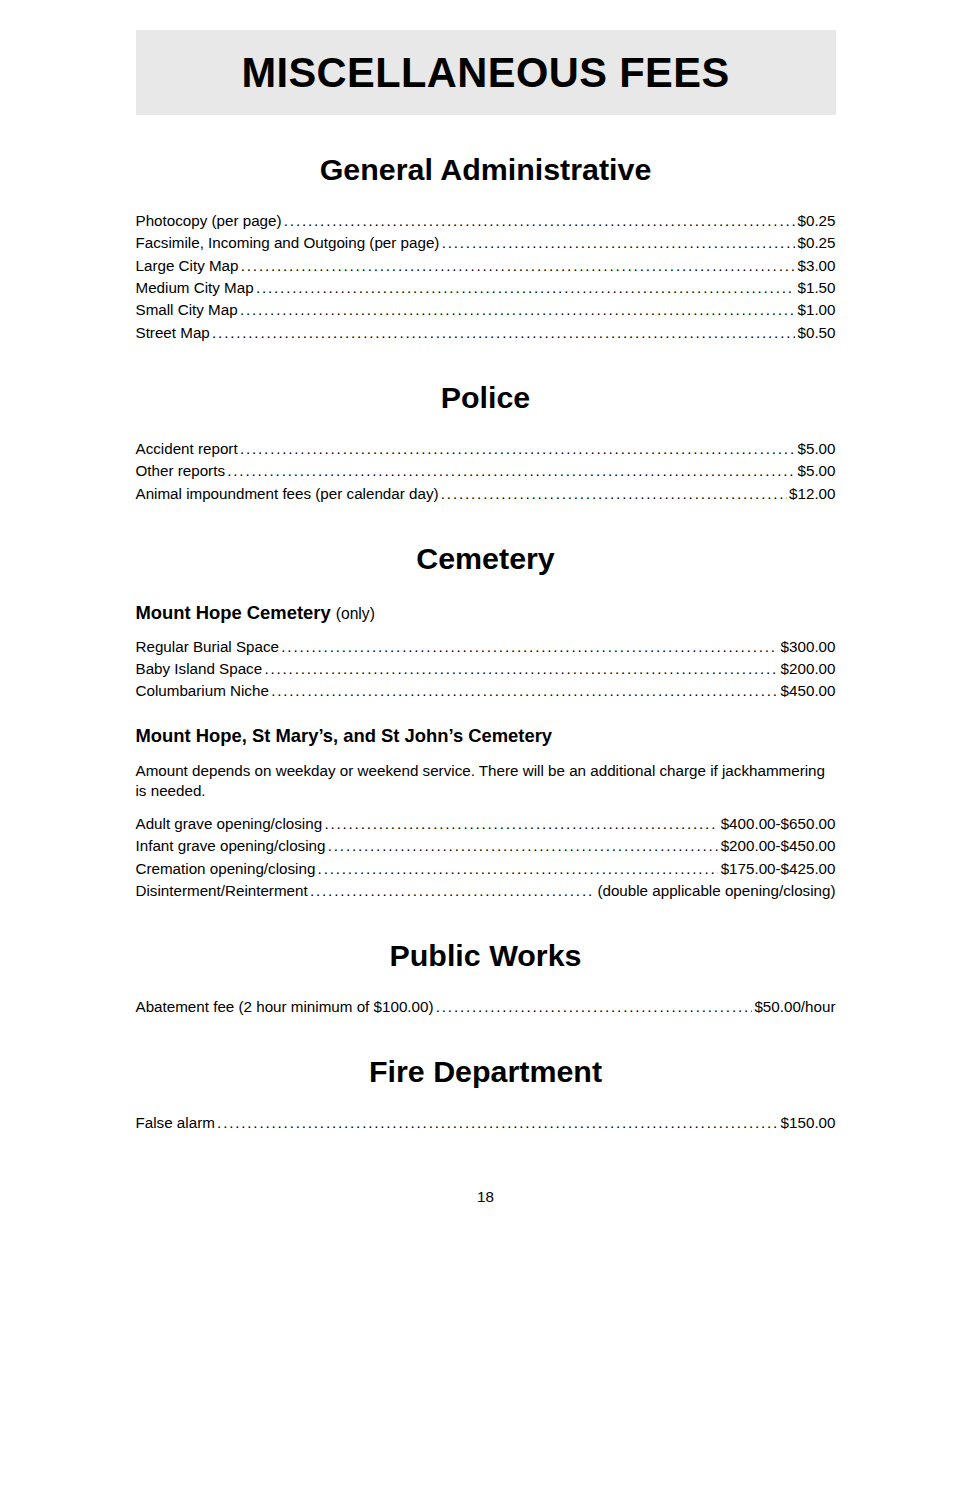MISCELLANEOUS FEES
General Administrative
Photocopy (per page)
..........................................................................................................
$0.25
Facsimile, Incoming and Outgoing (per page)
..........................................................................................................
$0.25
Large City Map
..........................................................................................................
$3.00
Medium City Map
..........................................................................................................
$1.50
Small City Map
..........................................................................................................
$1.00
Street Map
..........................................................................................................
$0.50
Police
Accident report
..........................................................................................................
$5.00
Other reports
..........................................................................................................
$5.00
Animal impoundment fees (per calendar day)
..........................................................................................................
$12.00
Cemetery
Mount Hope Cemetery (only)
Regular Burial Space
..........................................................................................................
$300.00
Baby Island Space
..........................................................................................................
$200.00
Columbarium Niche
..........................................................................................................
$450.00
Mount Hope, St Mary’s, and St John’s Cemetery
Amount depends on weekday or weekend service. There will be an additional charge if jackhammering is needed.
Adult grave opening/closing
..........................................................................................................
$400.00-$650.00
Infant grave opening/closing
..........................................................................................................
$200.00-$450.00
Cremation opening/closing
..........................................................................................................
$175.00-$425.00
Disinterment/Reinterment
..........................................................................................................
(double applicable opening/closing)
Public Works
Abatement fee (2 hour minimum of $100.00)
..........................................................................................................
$50.00/hour
Fire Department
False alarm
..........................................................................................................
$150.00
18